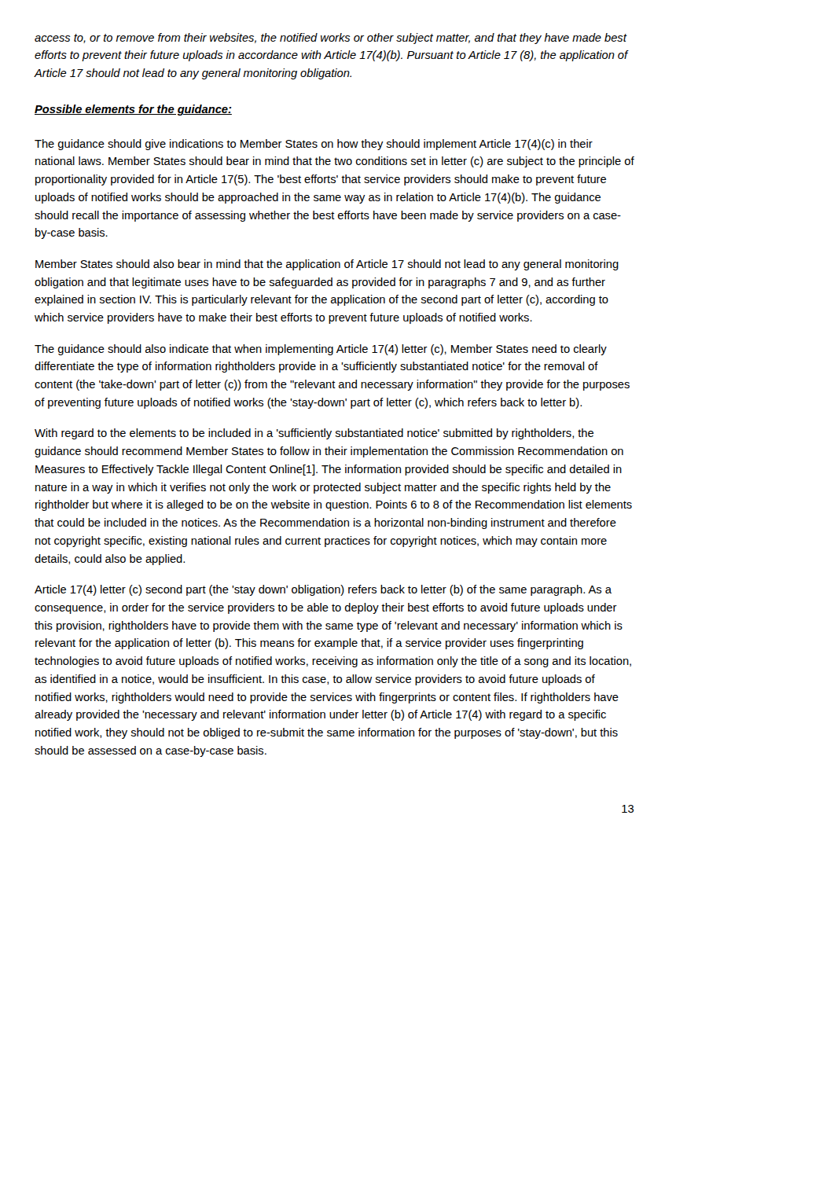access to, or to remove from their websites, the notified works or other subject matter, and that they have made best efforts to prevent their future uploads in accordance with Article 17(4)(b). Pursuant to Article 17 (8), the application of Article 17 should not lead to any general monitoring obligation.
Possible elements for the guidance:
The guidance should give indications to Member States on how they should implement Article 17(4)(c) in their national laws. Member States should bear in mind that the two conditions set in letter (c) are subject to the principle of proportionality provided for in Article 17(5). The 'best efforts' that service providers should make to prevent future uploads of notified works should be approached in the same way as in relation to Article 17(4)(b). The guidance should recall the importance of assessing whether the best efforts have been made by service providers on a case-by-case basis.
Member States should also bear in mind that the application of Article 17 should not lead to any general monitoring obligation and that legitimate uses have to be safeguarded as provided for in paragraphs 7 and 9, and as further explained in section IV. This is particularly relevant for the application of the second part of letter (c), according to which service providers have to make their best efforts to prevent future uploads of notified works.
The guidance should also indicate that when implementing Article 17(4) letter (c), Member States need to clearly differentiate the type of information rightholders provide in a 'sufficiently substantiated notice' for the removal of content (the 'take-down' part of letter (c)) from the "relevant and necessary information" they provide for the purposes of preventing future uploads of notified works (the 'stay-down' part of letter (c), which refers back to letter b).
With regard to the elements to be included in a 'sufficiently substantiated notice' submitted by rightholders, the guidance should recommend Member States to follow in their implementation the Commission Recommendation on Measures to Effectively Tackle Illegal Content Online[1]. The information provided should be specific and detailed in nature in a way in which it verifies not only the work or protected subject matter and the specific rights held by the rightholder but where it is alleged to be on the website in question. Points 6 to 8 of the Recommendation list elements that could be included in the notices. As the Recommendation is a horizontal non-binding instrument and therefore not copyright specific, existing national rules and current practices for copyright notices, which may contain more details, could also be applied.
Article 17(4) letter (c) second part (the 'stay down' obligation) refers back to letter (b) of the same paragraph. As a consequence, in order for the service providers to be able to deploy their best efforts to avoid future uploads under this provision, rightholders have to provide them with the same type of 'relevant and necessary' information which is relevant for the application of letter (b). This means for example that, if a service provider uses fingerprinting technologies to avoid future uploads of notified works, receiving as information only the title of a song and its location, as identified in a notice, would be insufficient. In this case, to allow service providers to avoid future uploads of notified works, rightholders would need to provide the services with fingerprints or content files. If rightholders have already provided the 'necessary and relevant' information under letter (b) of Article 17(4) with regard to a specific notified work, they should not be obliged to re-submit the same information for the purposes of 'stay-down', but this should be assessed on a case-by-case basis.
13